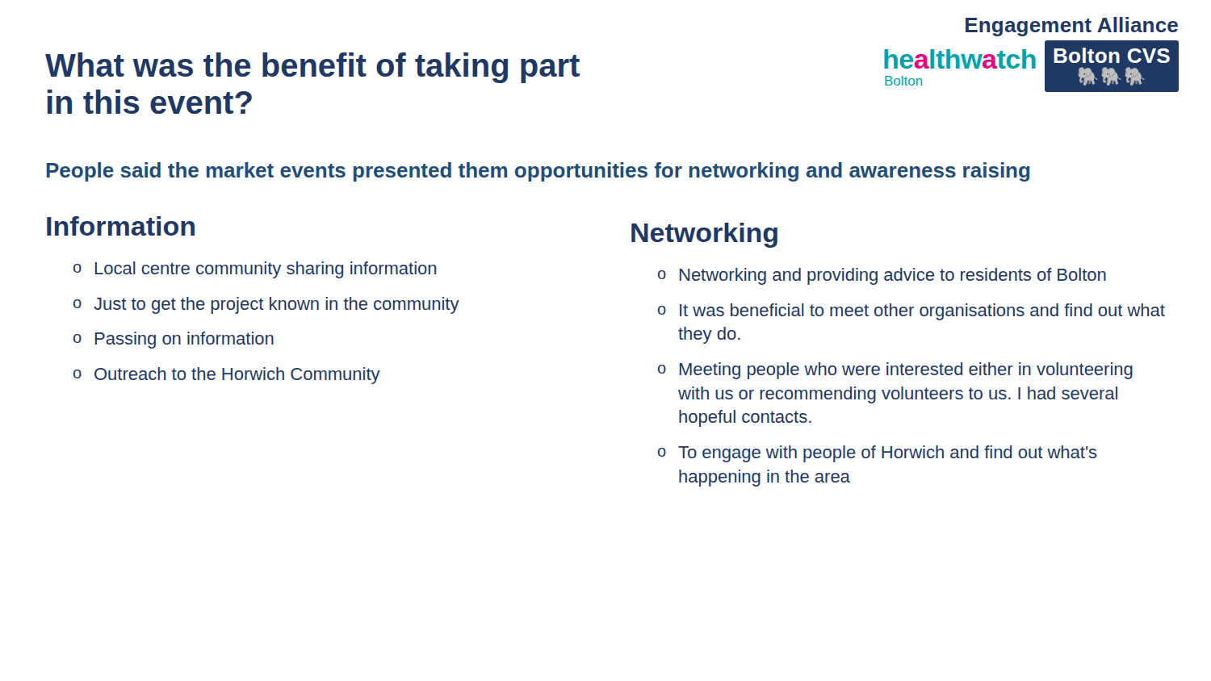Engagement Alliance
healthwatch
Bolton
Bolton CVS
🐘🐘🐘
What was the benefit of taking part
in this event?
People said the market events presented them opportunities for networking and awareness raising
Information
Local centre community sharing information
Just to get the project known in the community
Passing on information
Outreach to the Horwich Community
Networking
Networking and providing advice to residents of Bolton
It was beneficial to meet other organisations and find out what they do.
Meeting people who were interested either in volunteering with us or recommending volunteers to us. I had several hopeful contacts.
To engage with people of Horwich and find out what's happening in the area